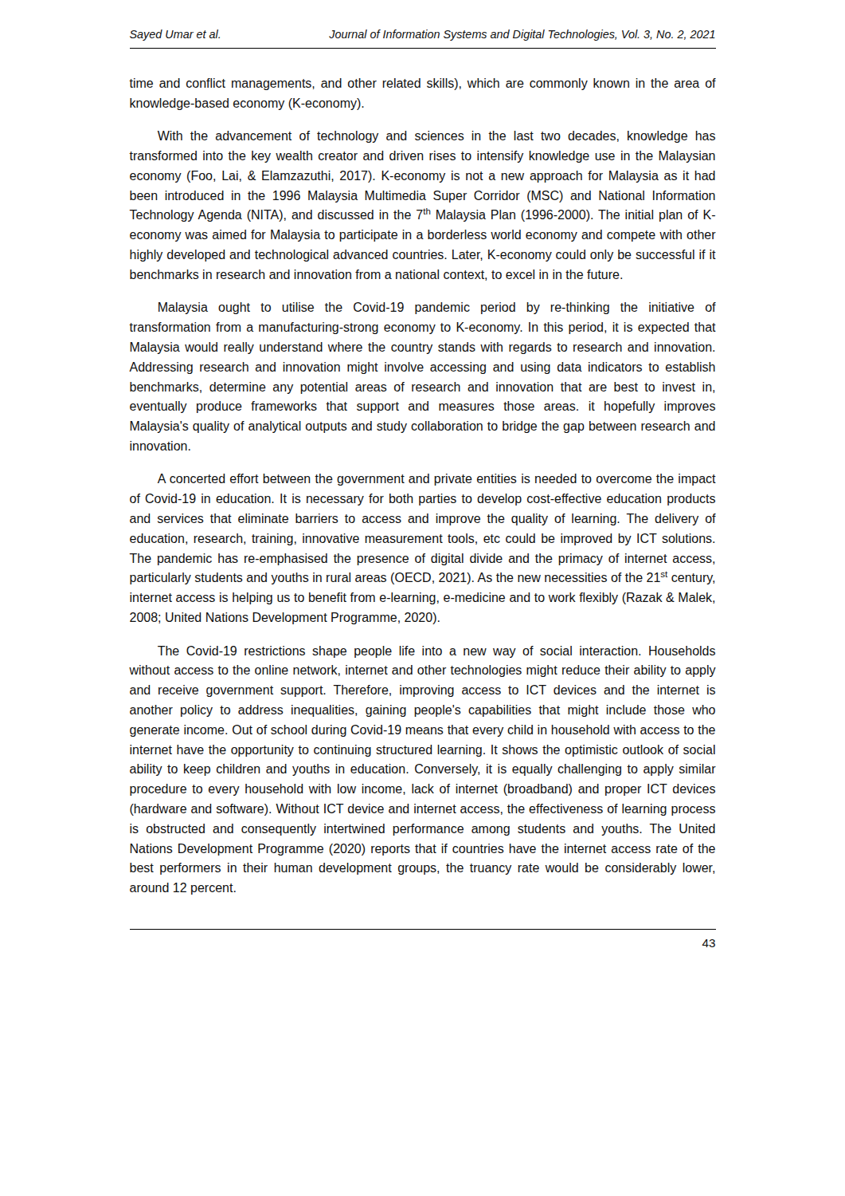Sayed Umar et al. Journal of Information Systems and Digital Technologies, Vol. 3, No. 2, 2021
time and conflict managements, and other related skills), which are commonly known in the area of knowledge-based economy (K-economy).
With the advancement of technology and sciences in the last two decades, knowledge has transformed into the key wealth creator and driven rises to intensify knowledge use in the Malaysian economy (Foo, Lai, & Elamzazuthi, 2017). K-economy is not a new approach for Malaysia as it had been introduced in the 1996 Malaysia Multimedia Super Corridor (MSC) and National Information Technology Agenda (NITA), and discussed in the 7th Malaysia Plan (1996-2000). The initial plan of K-economy was aimed for Malaysia to participate in a borderless world economy and compete with other highly developed and technological advanced countries. Later, K-economy could only be successful if it benchmarks in research and innovation from a national context, to excel in in the future.
Malaysia ought to utilise the Covid-19 pandemic period by re-thinking the initiative of transformation from a manufacturing-strong economy to K-economy. In this period, it is expected that Malaysia would really understand where the country stands with regards to research and innovation. Addressing research and innovation might involve accessing and using data indicators to establish benchmarks, determine any potential areas of research and innovation that are best to invest in, eventually produce frameworks that support and measures those areas. it hopefully improves Malaysia's quality of analytical outputs and study collaboration to bridge the gap between research and innovation.
A concerted effort between the government and private entities is needed to overcome the impact of Covid-19 in education. It is necessary for both parties to develop cost-effective education products and services that eliminate barriers to access and improve the quality of learning. The delivery of education, research, training, innovative measurement tools, etc could be improved by ICT solutions. The pandemic has re-emphasised the presence of digital divide and the primacy of internet access, particularly students and youths in rural areas (OECD, 2021). As the new necessities of the 21st century, internet access is helping us to benefit from e-learning, e-medicine and to work flexibly (Razak & Malek, 2008; United Nations Development Programme, 2020).
The Covid-19 restrictions shape people life into a new way of social interaction. Households without access to the online network, internet and other technologies might reduce their ability to apply and receive government support. Therefore, improving access to ICT devices and the internet is another policy to address inequalities, gaining people's capabilities that might include those who generate income. Out of school during Covid-19 means that every child in household with access to the internet have the opportunity to continuing structured learning. It shows the optimistic outlook of social ability to keep children and youths in education. Conversely, it is equally challenging to apply similar procedure to every household with low income, lack of internet (broadband) and proper ICT devices (hardware and software). Without ICT device and internet access, the effectiveness of learning process is obstructed and consequently intertwined performance among students and youths. The United Nations Development Programme (2020) reports that if countries have the internet access rate of the best performers in their human development groups, the truancy rate would be considerably lower, around 12 percent.
43